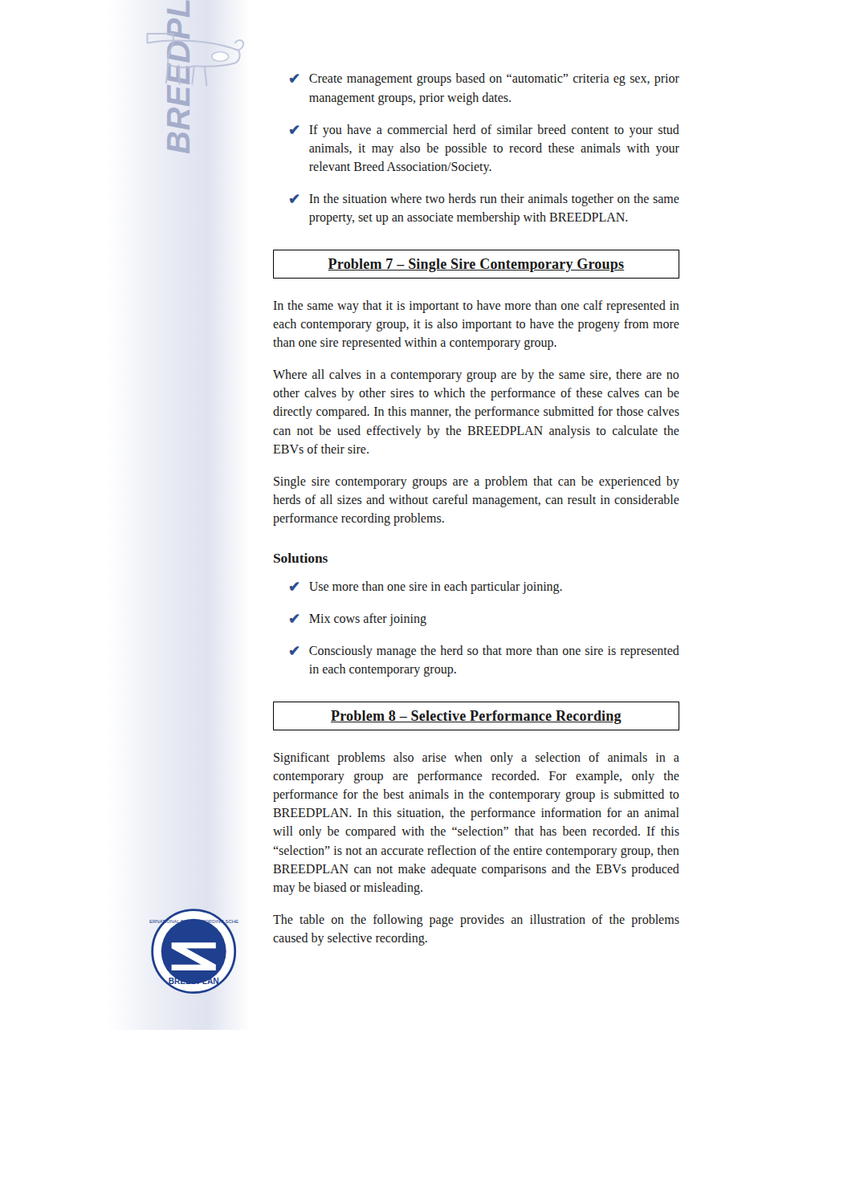BREEDPLAN Tips
BREEDPLAN INTERNATIONAL BEEF RECORDING SCHEME
Create management groups based on “automatic” criteria eg sex, prior management groups, prior weigh dates.
If you have a commercial herd of similar breed content to your stud animals, it may also be possible to record these animals with your relevant Breed Association/Society.
In the situation where two herds run their animals together on the same property, set up an associate membership with BREEDPLAN.
Problem 7 – Single Sire Contemporary Groups
In the same way that it is important to have more than one calf represented in each contemporary group, it is also important to have the progeny from more than one sire represented within a contemporary group.
Where all calves in a contemporary group are by the same sire, there are no other calves by other sires to which the performance of these calves can be directly compared. In this manner, the performance submitted for those calves can not be used effectively by the BREEDPLAN analysis to calculate the EBVs of their sire.
Single sire contemporary groups are a problem that can be experienced by herds of all sizes and without careful management, can result in considerable performance recording problems.
Solutions
Use more than one sire in each particular joining.
Mix cows after joining
Consciously manage the herd so that more than one sire is represented in each contemporary group.
Problem 8 – Selective Performance Recording
Significant problems also arise when only a selection of animals in a contemporary group are performance recorded. For example, only the performance for the best animals in the contemporary group is submitted to BREEDPLAN. In this situation, the performance information for an animal will only be compared with the “selection” that has been recorded. If this “selection” is not an accurate reflection of the entire contemporary group, then BREEDPLAN can not make adequate comparisons and the EBVs produced may be biased or misleading.
The table on the following page provides an illustration of the problems caused by selective recording.